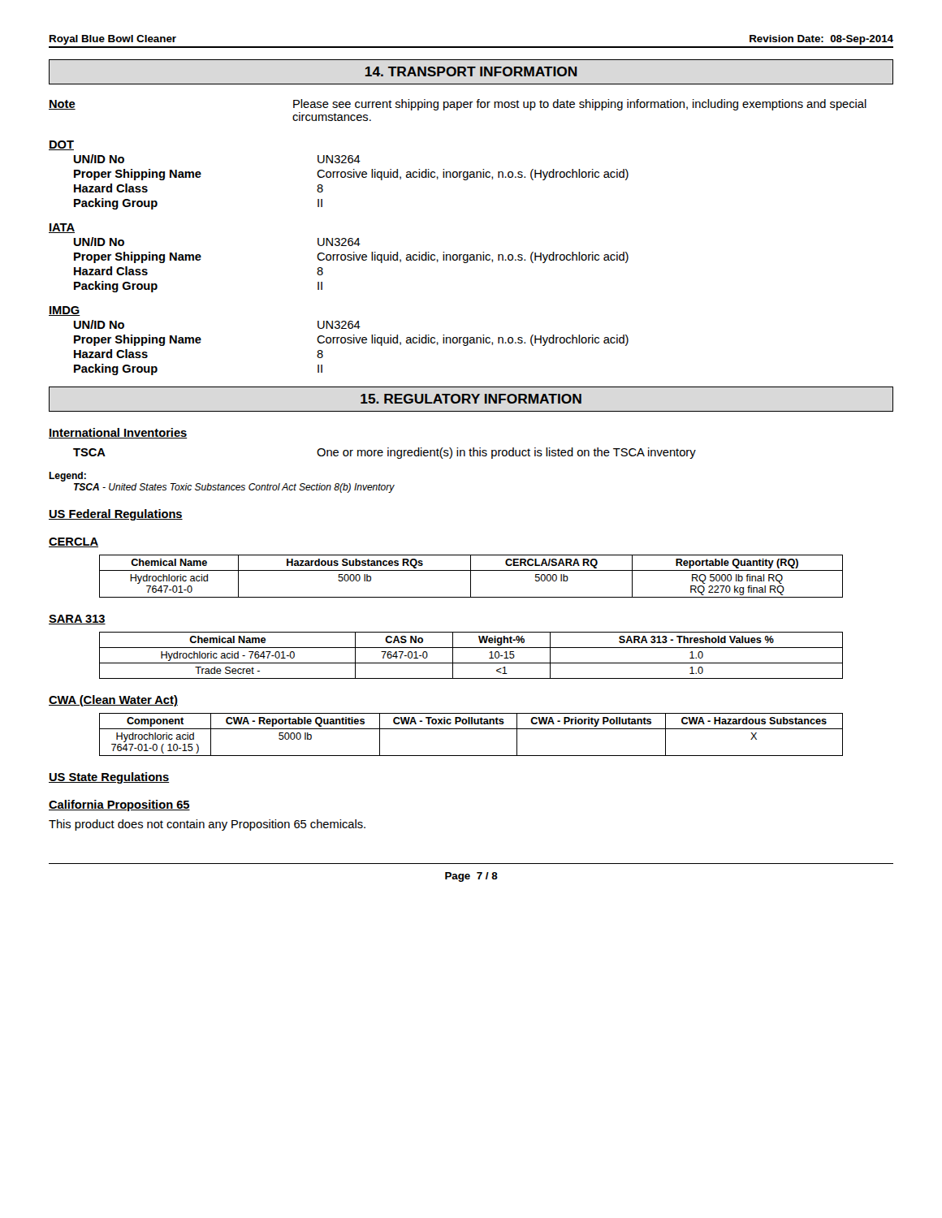Royal Blue Bowl Cleaner Revision Date: 08-Sep-2014
14. TRANSPORT INFORMATION
Note
Please see current shipping paper for most up to date shipping information, including exemptions and special circumstances.
DOT
UN/ID No
UN3264
Proper Shipping Name
Corrosive liquid, acidic, inorganic, n.o.s. (Hydrochloric acid)
Hazard Class
8
Packing Group
II
IATA
UN/ID No
UN3264
Proper Shipping Name
Corrosive liquid, acidic, inorganic, n.o.s. (Hydrochloric acid)
Hazard Class
8
Packing Group
II
IMDG
UN/ID No
UN3264
Proper Shipping Name
Corrosive liquid, acidic, inorganic, n.o.s. (Hydrochloric acid)
Hazard Class
8
Packing Group
II
15. REGULATORY INFORMATION
International Inventories
TSCA
One or more ingredient(s) in this product is listed on the TSCA inventory
Legend:
TSCA - United States Toxic Substances Control Act Section 8(b) Inventory
US Federal Regulations
CERCLA
| Chemical Name | Hazardous Substances RQs | CERCLA/SARA RQ | Reportable Quantity (RQ) |
| --- | --- | --- | --- |
| Hydrochloric acid 7647-01-0 | 5000 lb | 5000 lb | RQ 5000 lb final RQ RQ 2270 kg final RQ |
SARA 313
| Chemical Name | CAS No | Weight-% | SARA 313 - Threshold Values % |
| --- | --- | --- | --- |
| Hydrochloric acid - 7647-01-0 | 7647-01-0 | 10-15 | 1.0 |
| Trade Secret - | | <1 | 1.0 |
CWA (Clean Water Act)
| Component | CWA - Reportable Quantities | CWA - Toxic Pollutants | CWA - Priority Pollutants | CWA - Hazardous Substances |
| --- | --- | --- | --- | --- |
| Hydrochloric acid 7647-01-0 ( 10-15 ) | 5000 lb | | | X |
US State Regulations
California Proposition 65
This product does not contain any Proposition 65 chemicals.
Page 7 / 8